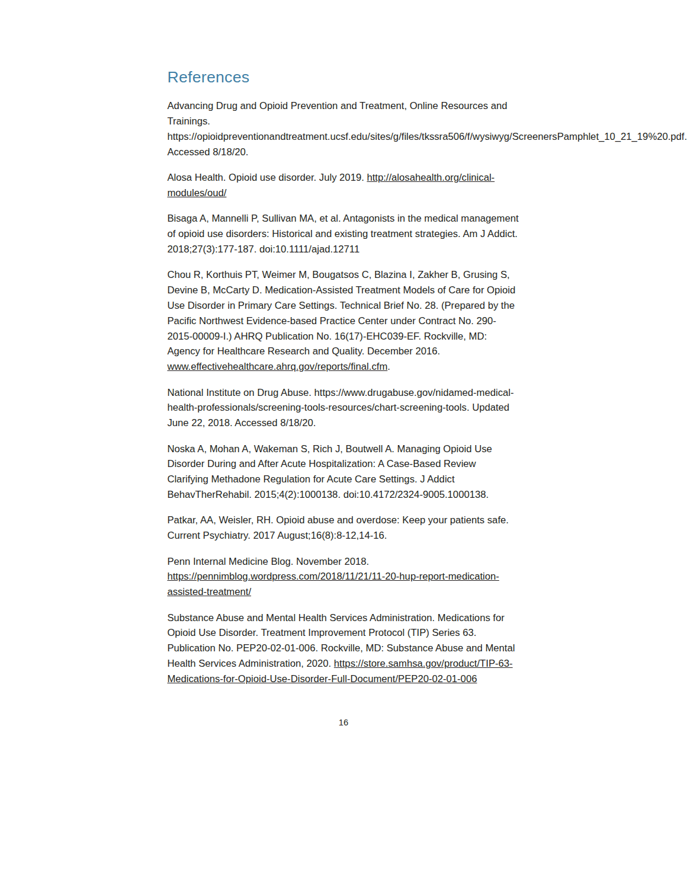References
Advancing Drug and Opioid Prevention and Treatment, Online Resources and Trainings. https://opioidpreventionandtreatment.ucsf.edu/sites/g/files/tkssra506/f/wysiwyg/ScreenersPamphlet_10_21_19%20.pdf. Accessed 8/18/20.
Alosa Health. Opioid use disorder. July 2019. http://alosahealth.org/clinical-modules/oud/
Bisaga A, Mannelli P, Sullivan MA, et al. Antagonists in the medical management of opioid use disorders: Historical and existing treatment strategies. Am J Addict. 2018;27(3):177-187. doi:10.1111/ajad.12711
Chou R, Korthuis PT, Weimer M, Bougatsos C, Blazina I, Zakher B, Grusing S, Devine B, McCarty D. Medication-Assisted Treatment Models of Care for Opioid Use Disorder in Primary Care Settings. Technical Brief No. 28. (Prepared by the Pacific Northwest Evidence-based Practice Center under Contract No. 290-2015-00009-I.) AHRQ Publication No. 16(17)-EHC039-EF. Rockville, MD: Agency for Healthcare Research and Quality. December 2016. www.effectivehealthcare.ahrq.gov/reports/final.cfm.
National Institute on Drug Abuse. https://www.drugabuse.gov/nidamed-medical-health-professionals/screening-tools-resources/chart-screening-tools. Updated June 22, 2018. Accessed 8/18/20.
Noska A, Mohan A, Wakeman S, Rich J, Boutwell A. Managing Opioid Use Disorder During and After Acute Hospitalization: A Case-Based Review Clarifying Methadone Regulation for Acute Care Settings. J Addict BehavTherRehabil. 2015;4(2):1000138. doi:10.4172/2324-9005.1000138.
Patkar, AA, Weisler, RH. Opioid abuse and overdose: Keep your patients safe. Current Psychiatry. 2017 August;16(8):8-12,14-16.
Penn Internal Medicine Blog. November 2018. https://pennimblog.wordpress.com/2018/11/21/11-20-hup-report-medication-assisted-treatment/
Substance Abuse and Mental Health Services Administration. Medications for Opioid Use Disorder. Treatment Improvement Protocol (TIP) Series 63. Publication No. PEP20-02-01-006. Rockville, MD: Substance Abuse and Mental Health Services Administration, 2020. https://store.samhsa.gov/product/TIP-63-Medications-for-Opioid-Use-Disorder-Full-Document/PEP20-02-01-006
16